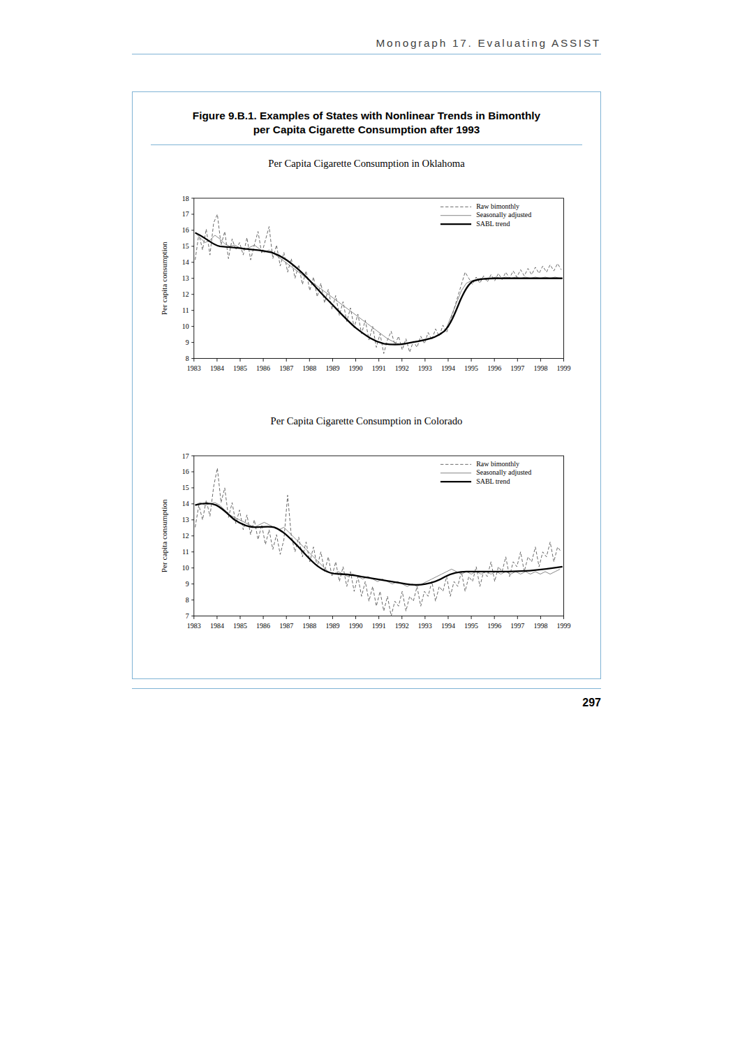Monograph 17. Evaluating ASSIST
Figure 9.B.1. Examples of States with Nonlinear Trends in Bimonthly
per Capita Cigarette Consumption after 1993
Per Capita Cigarette Consumption in Oklahoma
18 17 16 15 14 13 12 11 10 9 8 Per capita consumption 1983 1984 1985 1986 1987 1988 1989 1990 1991 1992 1993 1994 1995 1996 1997 1998 1999 Raw bimonthly Seasonally adjusted SABL trend
Per Capita Cigarette Consumption in Colorado
17 16 15 14 13 12 11 10 9 8 7 Per capita consumption 1983 1984 1985 1986 1987 1988 1989 1990 1991 1992 1993 1994 1995 1996 1997 1998 1999 Raw bimonthly Seasonally adjusted SABL trend
297